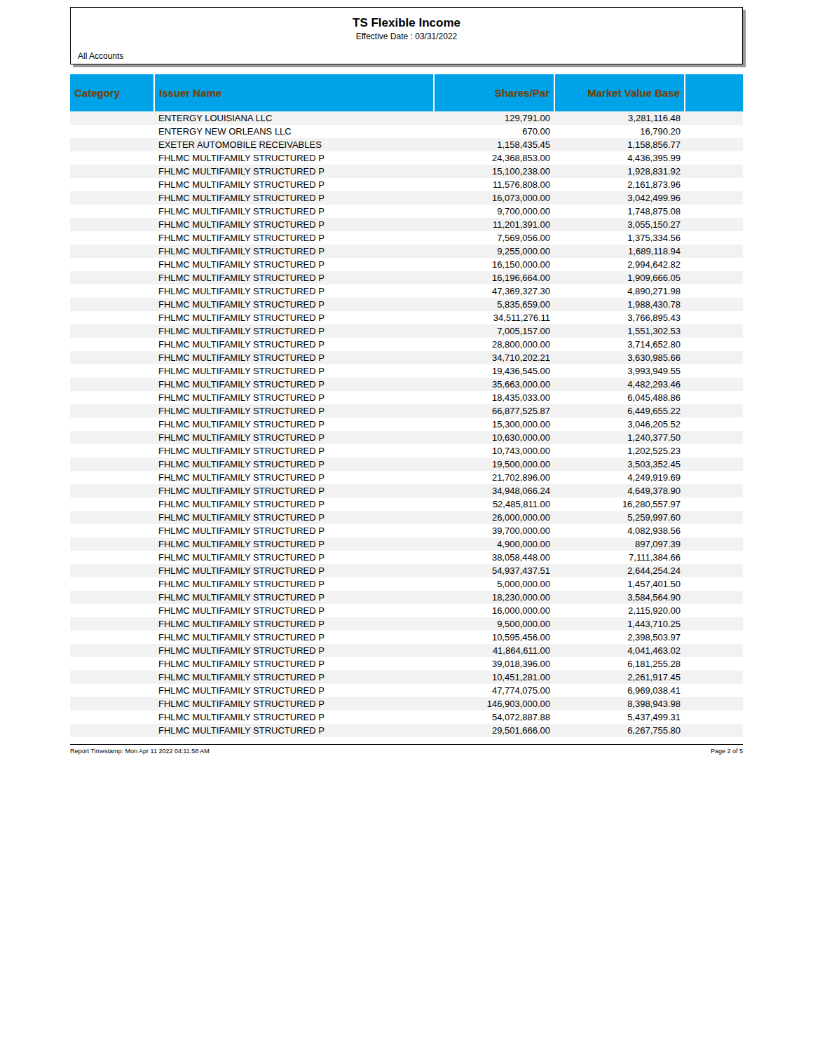TS Flexible Income
Effective Date : 03/31/2022
All Accounts
| Category | Issuer Name | Shares/Par | Market Value Base | |
| --- | --- | --- | --- | --- |
| | ENTERGY LOUISIANA LLC | 129,791.00 | 3,281,116.48 | |
| | ENTERGY NEW ORLEANS LLC | 670.00 | 16,790.20 | |
| | EXETER AUTOMOBILE RECEIVABLES | 1,158,435.45 | 1,158,856.77 | |
| | FHLMC MULTIFAMILY STRUCTURED P | 24,368,853.00 | 4,436,395.99 | |
| | FHLMC MULTIFAMILY STRUCTURED P | 15,100,238.00 | 1,928,831.92 | |
| | FHLMC MULTIFAMILY STRUCTURED P | 11,576,808.00 | 2,161,873.96 | |
| | FHLMC MULTIFAMILY STRUCTURED P | 16,073,000.00 | 3,042,499.96 | |
| | FHLMC MULTIFAMILY STRUCTURED P | 9,700,000.00 | 1,748,875.08 | |
| | FHLMC MULTIFAMILY STRUCTURED P | 11,201,391.00 | 3,055,150.27 | |
| | FHLMC MULTIFAMILY STRUCTURED P | 7,569,056.00 | 1,375,334.56 | |
| | FHLMC MULTIFAMILY STRUCTURED P | 9,255,000.00 | 1,689,118.94 | |
| | FHLMC MULTIFAMILY STRUCTURED P | 16,150,000.00 | 2,994,642.82 | |
| | FHLMC MULTIFAMILY STRUCTURED P | 16,196,664.00 | 1,909,666.05 | |
| | FHLMC MULTIFAMILY STRUCTURED P | 47,369,327.30 | 4,890,271.98 | |
| | FHLMC MULTIFAMILY STRUCTURED P | 5,835,659.00 | 1,988,430.78 | |
| | FHLMC MULTIFAMILY STRUCTURED P | 34,511,276.11 | 3,766,895.43 | |
| | FHLMC MULTIFAMILY STRUCTURED P | 7,005,157.00 | 1,551,302.53 | |
| | FHLMC MULTIFAMILY STRUCTURED P | 28,800,000.00 | 3,714,652.80 | |
| | FHLMC MULTIFAMILY STRUCTURED P | 34,710,202.21 | 3,630,985.66 | |
| | FHLMC MULTIFAMILY STRUCTURED P | 19,436,545.00 | 3,993,949.55 | |
| | FHLMC MULTIFAMILY STRUCTURED P | 35,663,000.00 | 4,482,293.46 | |
| | FHLMC MULTIFAMILY STRUCTURED P | 18,435,033.00 | 6,045,488.86 | |
| | FHLMC MULTIFAMILY STRUCTURED P | 66,877,525.87 | 6,449,655.22 | |
| | FHLMC MULTIFAMILY STRUCTURED P | 15,300,000.00 | 3,046,205.52 | |
| | FHLMC MULTIFAMILY STRUCTURED P | 10,630,000.00 | 1,240,377.50 | |
| | FHLMC MULTIFAMILY STRUCTURED P | 10,743,000.00 | 1,202,525.23 | |
| | FHLMC MULTIFAMILY STRUCTURED P | 19,500,000.00 | 3,503,352.45 | |
| | FHLMC MULTIFAMILY STRUCTURED P | 21,702,896.00 | 4,249,919.69 | |
| | FHLMC MULTIFAMILY STRUCTURED P | 34,948,066.24 | 4,649,378.90 | |
| | FHLMC MULTIFAMILY STRUCTURED P | 52,485,811.00 | 16,280,557.97 | |
| | FHLMC MULTIFAMILY STRUCTURED P | 26,000,000.00 | 5,259,997.60 | |
| | FHLMC MULTIFAMILY STRUCTURED P | 39,700,000.00 | 4,082,938.56 | |
| | FHLMC MULTIFAMILY STRUCTURED P | 4,900,000.00 | 897,097.39 | |
| | FHLMC MULTIFAMILY STRUCTURED P | 38,058,448.00 | 7,111,384.66 | |
| | FHLMC MULTIFAMILY STRUCTURED P | 54,937,437.51 | 2,644,254.24 | |
| | FHLMC MULTIFAMILY STRUCTURED P | 5,000,000.00 | 1,457,401.50 | |
| | FHLMC MULTIFAMILY STRUCTURED P | 18,230,000.00 | 3,584,564.90 | |
| | FHLMC MULTIFAMILY STRUCTURED P | 16,000,000.00 | 2,115,920.00 | |
| | FHLMC MULTIFAMILY STRUCTURED P | 9,500,000.00 | 1,443,710.25 | |
| | FHLMC MULTIFAMILY STRUCTURED P | 10,595,456.00 | 2,398,503.97 | |
| | FHLMC MULTIFAMILY STRUCTURED P | 41,864,611.00 | 4,041,463.02 | |
| | FHLMC MULTIFAMILY STRUCTURED P | 39,018,396.00 | 6,181,255.28 | |
| | FHLMC MULTIFAMILY STRUCTURED P | 10,451,281.00 | 2,261,917.45 | |
| | FHLMC MULTIFAMILY STRUCTURED P | 47,774,075.00 | 6,969,038.41 | |
| | FHLMC MULTIFAMILY STRUCTURED P | 146,903,000.00 | 8,398,943.98 | |
| | FHLMC MULTIFAMILY STRUCTURED P | 54,072,887.88 | 5,437,499.31 | |
| | FHLMC MULTIFAMILY STRUCTURED P | 29,501,666.00 | 6,267,755.80 | |
Report Timestamp: Mon Apr 11 2022 04:11:58 AM
Page 2 of 5